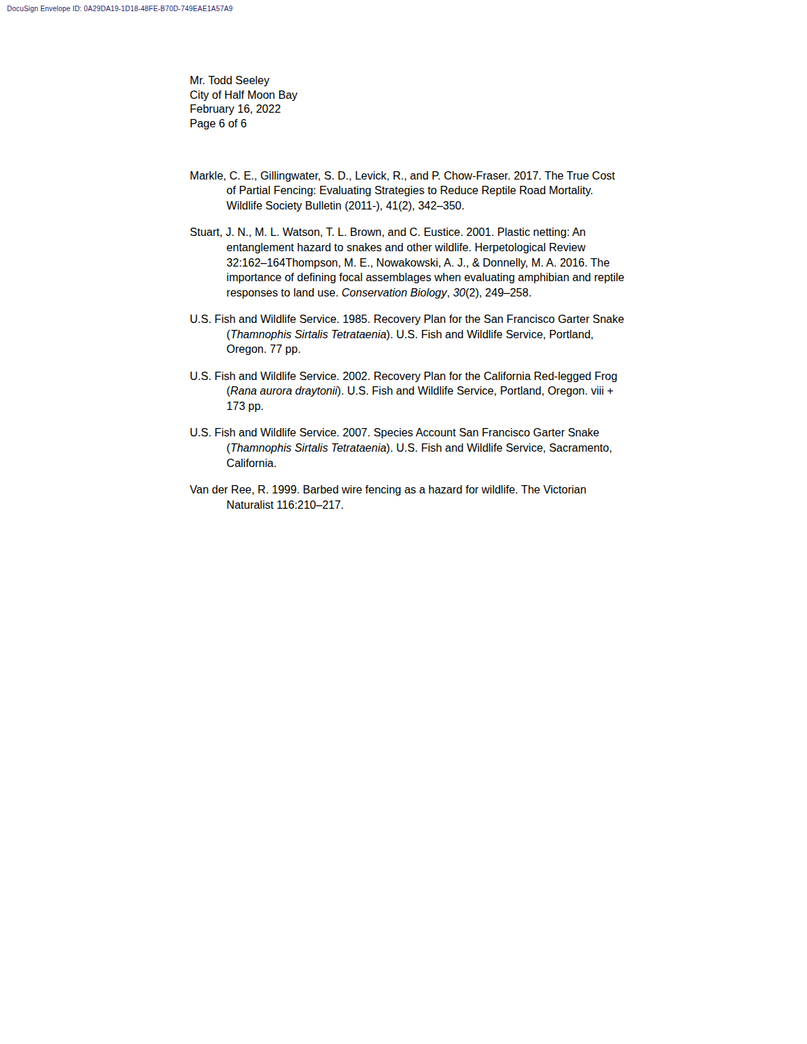DocuSign Envelope ID: 0A29DA19-1D18-48FE-B70D-749EAE1A57A9
Mr. Todd Seeley
City of Half Moon Bay
February 16, 2022
Page 6 of 6
Markle, C. E., Gillingwater, S. D., Levick, R., and P. Chow-Fraser. 2017. The True Cost of Partial Fencing: Evaluating Strategies to Reduce Reptile Road Mortality. Wildlife Society Bulletin (2011-), 41(2), 342–350.
Stuart, J. N., M. L. Watson, T. L. Brown, and C. Eustice. 2001. Plastic netting: An entanglement hazard to snakes and other wildlife. Herpetological Review 32:162–164Thompson, M. E., Nowakowski, A. J., & Donnelly, M. A. 2016. The importance of defining focal assemblages when evaluating amphibian and reptile responses to land use. Conservation Biology, 30(2), 249–258.
U.S. Fish and Wildlife Service. 1985. Recovery Plan for the San Francisco Garter Snake (Thamnophis Sirtalis Tetrataenia). U.S. Fish and Wildlife Service, Portland, Oregon. 77 pp.
U.S. Fish and Wildlife Service. 2002. Recovery Plan for the California Red-legged Frog (Rana aurora draytonii). U.S. Fish and Wildlife Service, Portland, Oregon. viii + 173 pp.
U.S. Fish and Wildlife Service. 2007. Species Account San Francisco Garter Snake (Thamnophis Sirtalis Tetrataenia). U.S. Fish and Wildlife Service, Sacramento, California.
Van der Ree, R. 1999. Barbed wire fencing as a hazard for wildlife. The Victorian Naturalist 116:210–217.